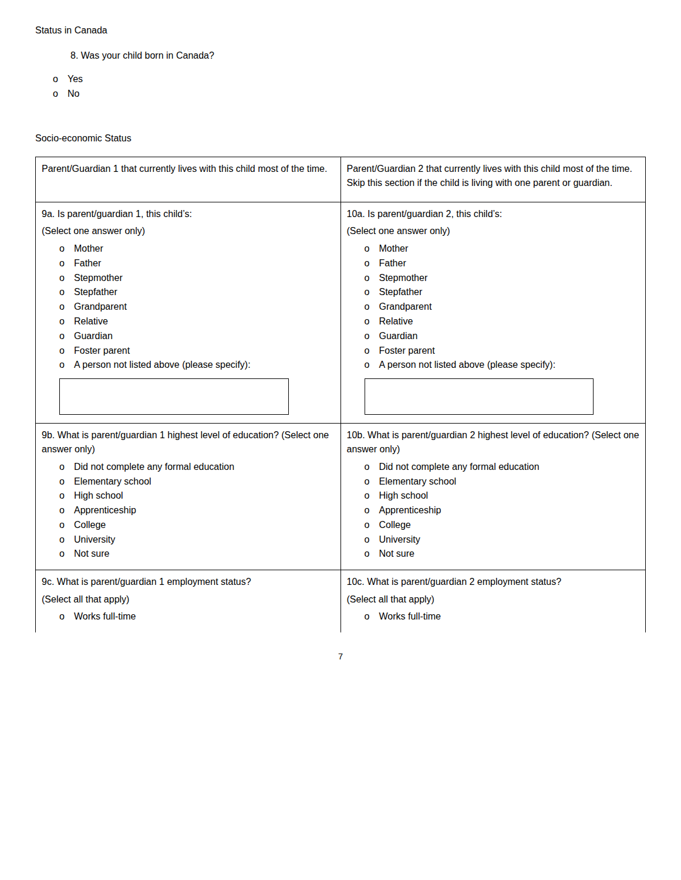Status in Canada
8. Was your child born in Canada?
Yes
No
Socio-economic Status
| Parent/Guardian 1 that currently lives with this child most of the time. | Parent/Guardian 2 that currently lives with this child most of the time. Skip this section if the child is living with one parent or guardian. |
| 9a. Is parent/guardian 1, this child’s: (Select one answer only) Mother Father Stepmother Stepfather Grandparent Relative Guardian Foster parent A person not listed above (please specify): | 10a. Is parent/guardian 2, this child’s: (Select one answer only) Mother Father Stepmother Stepfather Grandparent Relative Guardian Foster parent A person not listed above (please specify): |
| 9b. What is parent/guardian 1 highest level of education? (Select one answer only) Did not complete any formal education Elementary school High school Apprenticeship College University Not sure | 10b. What is parent/guardian 2 highest level of education? (Select one answer only) Did not complete any formal education Elementary school High school Apprenticeship College University Not sure |
| 9c. What is parent/guardian 1 employment status? (Select all that apply) Works full-time | 10c. What is parent/guardian 2 employment status? (Select all that apply) Works full-time |
7